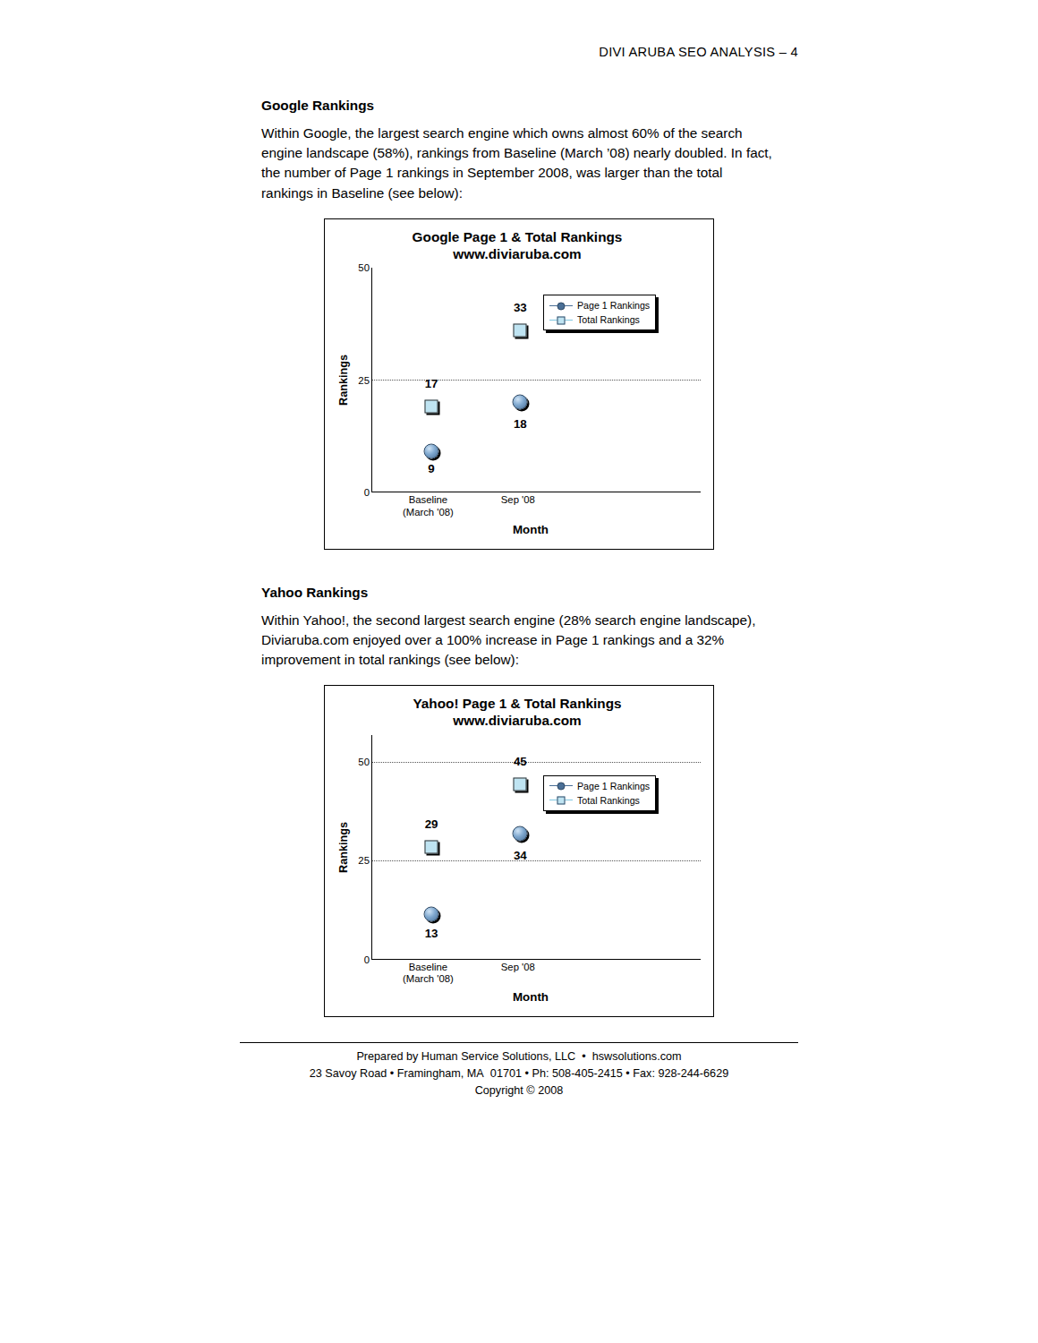DIVI ARUBA SEO ANALYSIS – 4
Google Rankings
Within Google, the largest search engine which owns almost 60% of the search engine landscape (58%), rankings from Baseline (March ’08) nearly doubled. In fact, the number of Page 1 rankings in September 2008, was larger than the total rankings in Baseline (see below):
Google Page 1 & Total Rankings
www.diviaruba.com
Rankings
50 25 0
17
9
33
18
Page 1 Rankings
Total Rankings
Baseline
(March '08) Sep '08
Month
Yahoo Rankings
Within Yahoo!, the second largest search engine (28% search engine landscape), Diviaruba.com enjoyed over a 100% increase in Page 1 rankings and a 32% improvement in total rankings (see below):
Yahoo! Page 1 & Total Rankings
www.diviaruba.com
Rankings
50 25 0
29
13
45
34
Page 1 Rankings
Total Rankings
Baseline
(March '08) Sep '08
Month
Prepared by Human Service Solutions, LLC • hswsolutions.com
23 Savoy Road • Framingham, MA 01701 • Ph: 508-405-2415 • Fax: 928-244-6629
Copyright © 2008